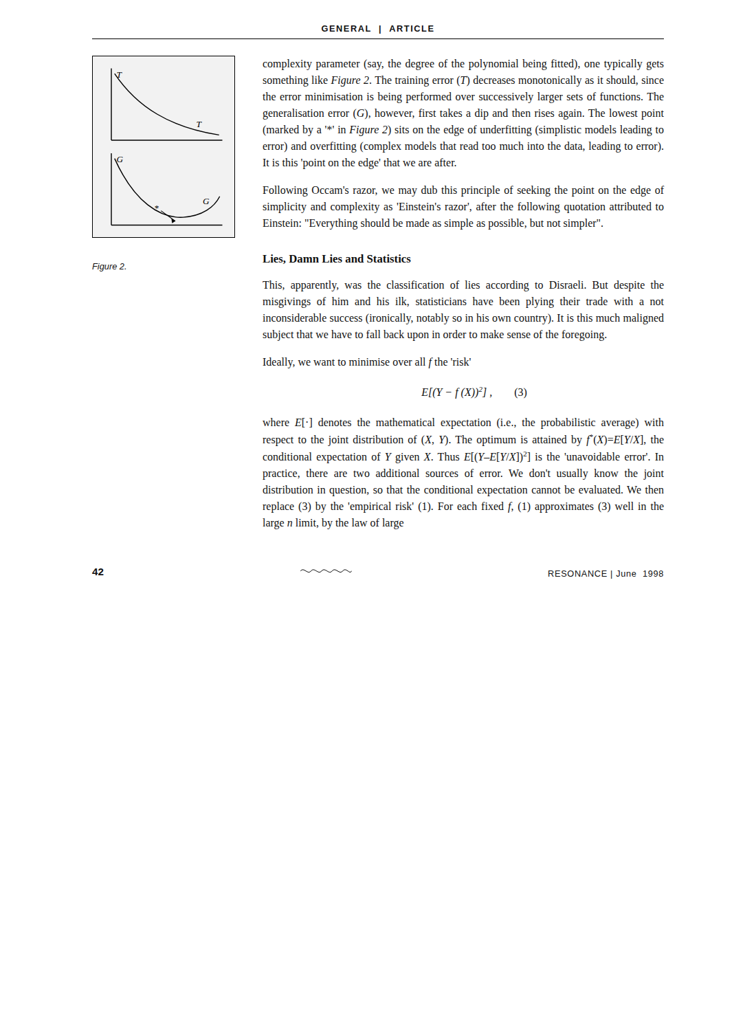GENERAL | ARTICLE
T T G G *
Figure 2.
complexity parameter (say, the degree of the polynomial being fitted), one typically gets something like Figure 2. The training error (T) decreases monotonically as it should, since the error minimisation is being performed over successively larger sets of functions. The generalisation error (G), however, first takes a dip and then rises again. The lowest point (marked by a '*' in Figure 2) sits on the edge of underfitting (simplistic models leading to error) and overfitting (complex models that read too much into the data, leading to error). It is this 'point on the edge' that we are after.
Following Occam's razor, we may dub this principle of seeking the point on the edge of simplicity and complexity as 'Einstein's razor', after the following quotation attributed to Einstein: "Everything should be made as simple as possible, but not simpler".
Lies, Damn Lies and Statistics
This, apparently, was the classification of lies according to Disraeli. But despite the misgivings of him and his ilk, statisticians have been plying their trade with a not inconsiderable success (ironically, notably so in his own country). It is this much maligned subject that we have to fall back upon in order to make sense of the foregoing.
Ideally, we want to minimise over all f the 'risk'
E[(Y − f (X))2] , (3)
where E[·] denotes the mathematical expectation (i.e., the probabilistic average) with respect to the joint distribution of (X, Y). The optimum is attained by f*(X)=E[Y/X], the conditional expectation of Y given X. Thus E[(Y–E[Y/X])2] is the 'unavoidable error'. In practice, there are two additional sources of error. We don't usually know the joint distribution in question, so that the conditional expectation cannot be evaluated. We then replace (3) by the 'empirical risk' (1). For each fixed f, (1) approximates (3) well in the large n limit, by the law of large
42
RESONANCE | June 1998